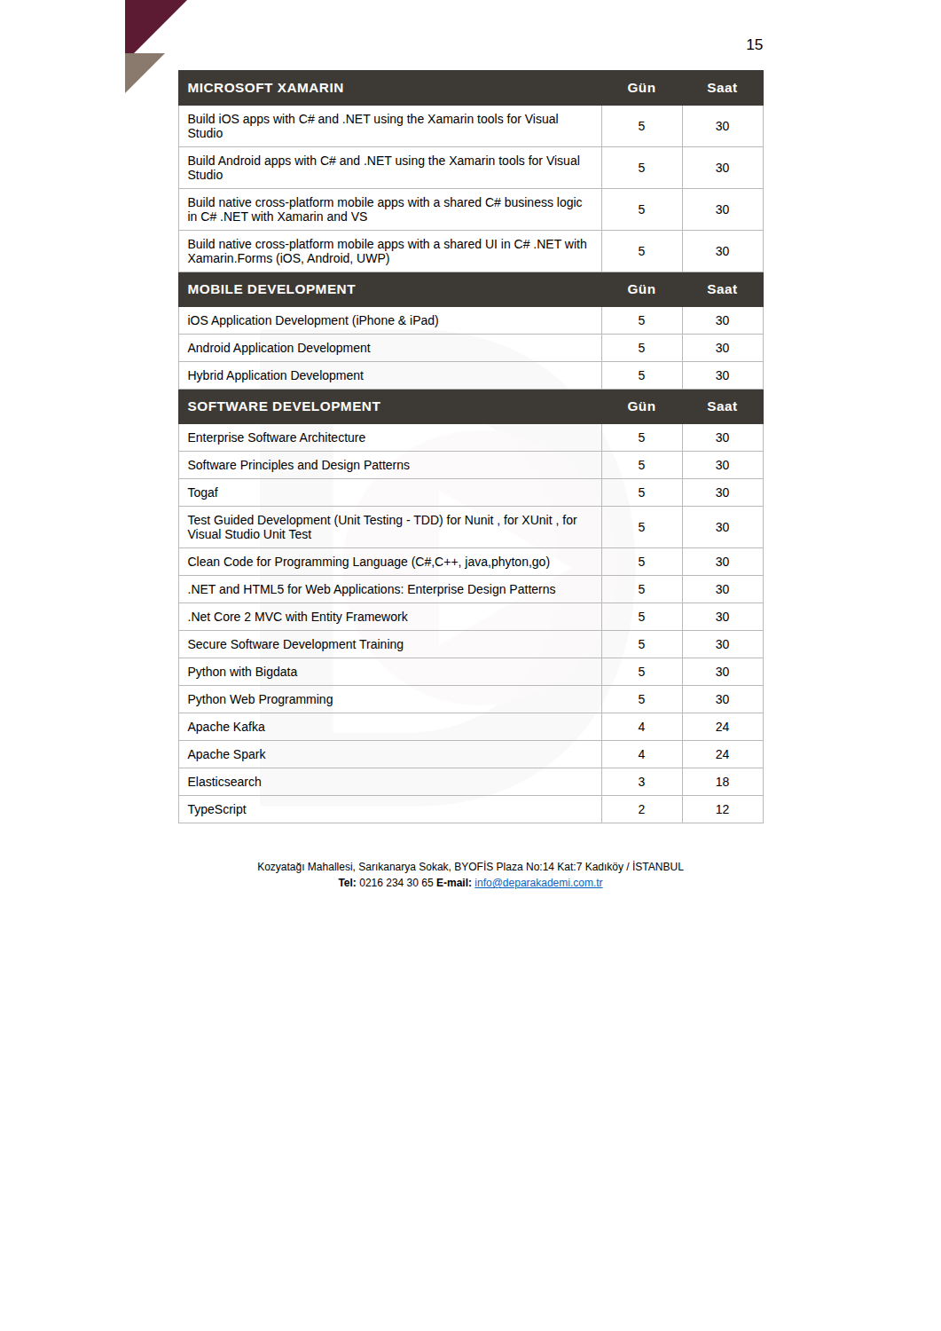15
| MICROSOFT XAMARIN | Gün | Saat |
| --- | --- | --- |
| Build iOS apps with C# and .NET using the Xamarin tools for Visual Studio | 5 | 30 |
| Build Android apps with C# and .NET using the Xamarin tools for Visual Studio | 5 | 30 |
| Build native cross-platform mobile apps with a shared C# business logic in C# .NET with Xamarin and VS | 5 | 30 |
| Build native cross-platform mobile apps with a shared UI in C# .NET with Xamarin.Forms (iOS, Android, UWP) | 5 | 30 |
| MOBILE DEVELOPMENT | Gün | Saat |
| iOS Application Development (iPhone & iPad) | 5 | 30 |
| Android Application Development | 5 | 30 |
| Hybrid Application Development | 5 | 30 |
| SOFTWARE DEVELOPMENT | Gün | Saat |
| Enterprise Software Architecture | 5 | 30 |
| Software Principles and Design Patterns | 5 | 30 |
| Togaf | 5 | 30 |
| Test Guided Development (Unit Testing - TDD) for Nunit , for XUnit , for Visual Studio Unit Test | 5 | 30 |
| Clean Code for Programming Language (C#,C++, java,phyton,go) | 5 | 30 |
| .NET and HTML5 for Web Applications: Enterprise Design Patterns | 5 | 30 |
| .Net Core 2 MVC with Entity Framework | 5 | 30 |
| Secure Software Development Training | 5 | 30 |
| Python with Bigdata | 5 | 30 |
| Python Web Programming | 5 | 30 |
| Apache Kafka | 4 | 24 |
| Apache Spark | 4 | 24 |
| Elasticsearch | 3 | 18 |
| TypeScript | 2 | 12 |
Kozyatağı Mahallesi, Sarıkanarya Sokak, BYOFİS Plaza No:14 Kat:7 Kadıköy / İSTANBUL
Tel: 0216 234 30 65 E-mail: info@deparakademi.com.tr